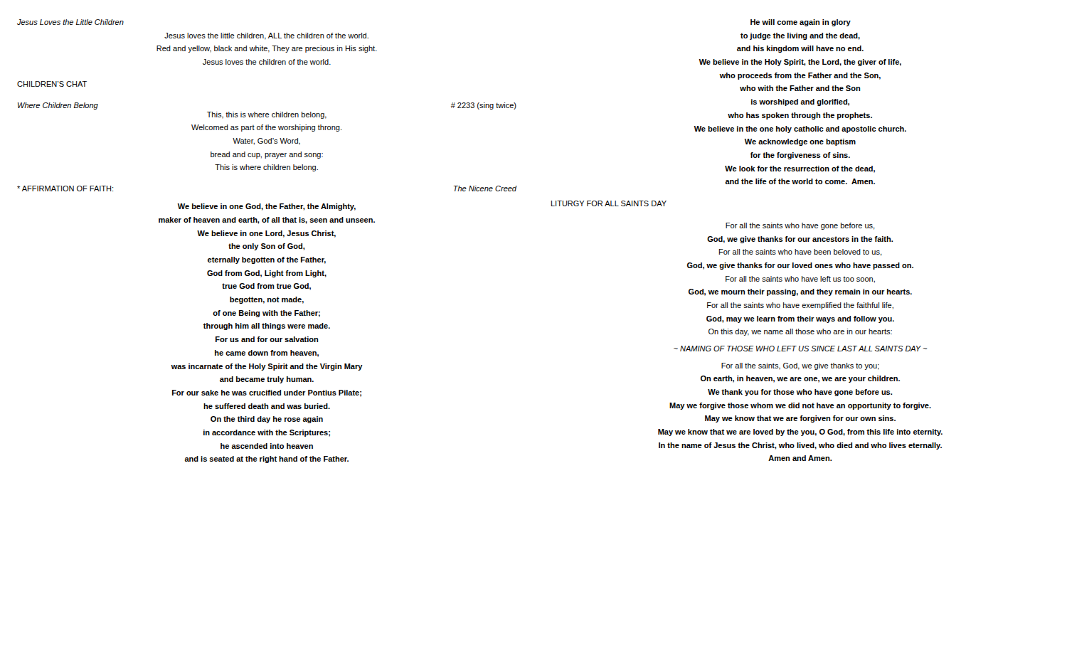Jesus Loves the Little Children
Jesus loves the little children, ALL the children of the world.
Red and yellow, black and white, They are precious in His sight.
Jesus loves the children of the world.
CHILDREN’S CHAT
Where Children Belong # 2233 (sing twice)
This, this is where children belong,
Welcomed as part of the worshiping throng.
Water, God’s Word,
bread and cup, prayer and song:
This is where children belong.
* AFFIRMATION OF FAITH: The Nicene Creed
We believe in one God, the Father, the Almighty,
maker of heaven and earth, of all that is, seen and unseen.
We believe in one Lord, Jesus Christ,
the only Son of God,
eternally begotten of the Father,
God from God, Light from Light,
true God from true God,
begotten, not made,
of one Being with the Father;
through him all things were made.
For us and for our salvation
he came down from heaven,
was incarnate of the Holy Spirit and the Virgin Mary
and became truly human.
For our sake he was crucified under Pontius Pilate;
he suffered death and was buried.
On the third day he rose again
in accordance with the Scriptures;
he ascended into heaven
and is seated at the right hand of the Father.
He will come again in glory
to judge the living and the dead,
and his kingdom will have no end.
We believe in the Holy Spirit, the Lord, the giver of life,
who proceeds from the Father and the Son,
who with the Father and the Son
is worshiped and glorified,
who has spoken through the prophets.
We believe in the one holy catholic and apostolic church.
We acknowledge one baptism
for the forgiveness of sins.
We look for the resurrection of the dead,
and the life of the world to come. Amen.
LITURGY FOR ALL SAINTS DAY
For all the saints who have gone before us,
God, we give thanks for our ancestors in the faith.
For all the saints who have been beloved to us,
God, we give thanks for our loved ones who have passed on.
For all the saints who have left us too soon,
God, we mourn their passing, and they remain in our hearts.
For all the saints who have exemplified the faithful life,
God, may we learn from their ways and follow you.
On this day, we name all those who are in our hearts:
~ NAMING OF THOSE WHO LEFT US SINCE LAST ALL SAINTS DAY ~
For all the saints, God, we give thanks to you;
On earth, in heaven, we are one, we are your children.
We thank you for those who have gone before us.
May we forgive those whom we did not have an opportunity to forgive.
May we know that we are forgiven for our own sins.
May we know that we are loved by the you, O God, from this life into eternity.
In the name of Jesus the Christ, who lived, who died and who lives eternally.
Amen and Amen.